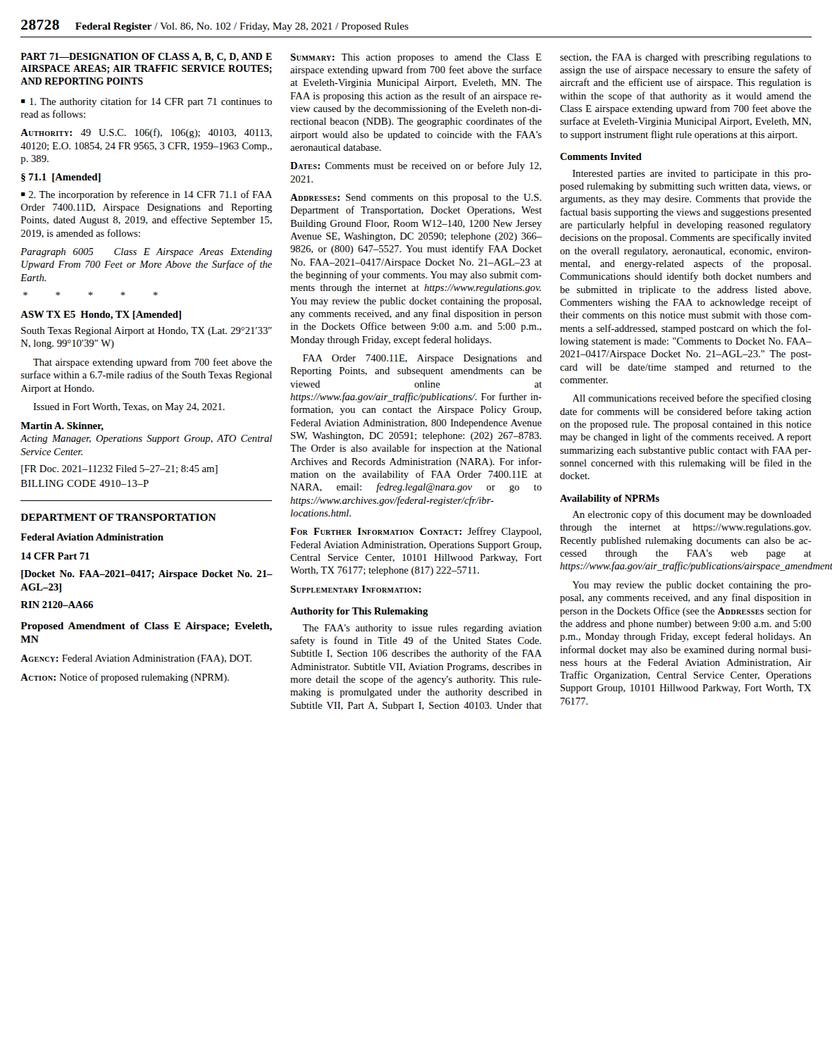28728
Federal Register / Vol. 86, No. 102 / Friday, May 28, 2021 / Proposed Rules
PART 71—DESIGNATION OF CLASS A, B, C, D, AND E AIRSPACE AREAS; AIR TRAFFIC SERVICE ROUTES; AND REPORTING POINTS
■1. The authority citation for 14 CFR part 71 continues to read as follows:
Authority: 49 U.S.C. 106(f), 106(g); 40103, 40113, 40120; E.O. 10854, 24 FR 9565, 3 CFR, 1959–1963 Comp., p. 389.
§ 71.1 [Amended]
■2. The incorporation by reference in 14 CFR 71.1 of FAA Order 7400.11D, Airspace Designations and Reporting Points, dated August 8, 2019, and effective September 15, 2019, is amended as follows:
Paragraph 6005 Class E Airspace Areas Extending Upward From 700 Feet or More Above the Surface of the Earth.
* * * * *
ASW TX E5 Hondo, TX [Amended]
South Texas Regional Airport at Hondo, TX (Lat. 29°21′33″ N, long. 99°10′39″ W)
That airspace extending upward from 700 feet above the surface within a 6.7-mile radius of the South Texas Regional Airport at Hondo.
Issued in Fort Worth, Texas, on May 24, 2021.
Martin A. Skinner,
Acting Manager, Operations Support Group, ATO Central Service Center.
[FR Doc. 2021–11232 Filed 5–27–21; 8:45 am]
BILLING CODE 4910–13–P
DEPARTMENT OF TRANSPORTATION
Federal Aviation Administration
14 CFR Part 71
[Docket No. FAA–2021–0417; Airspace Docket No. 21–AGL–23]
RIN 2120–AA66
Proposed Amendment of Class E Airspace; Eveleth, MN
Agency: Federal Aviation Administration (FAA), DOT.
Action: Notice of proposed rulemaking (NPRM).
Summary: This action proposes to amend the Class E airspace extending upward from 700 feet above the surface at Eveleth-Virginia Municipal Airport, Eveleth, MN. The FAA is proposing this action as the result of an airspace review caused by the decommissioning of the Eveleth non-directional beacon (NDB). The geographic coordinates of the airport would also be updated to coincide with the FAA's aeronautical database.
Dates: Comments must be received on or before July 12, 2021.
Addresses: Send comments on this proposal to the U.S. Department of Transportation, Docket Operations, West Building Ground Floor, Room W12–140, 1200 New Jersey Avenue SE, Washington, DC 20590; telephone (202) 366–9826, or (800) 647–5527. You must identify FAA Docket No. FAA–2021–0417/Airspace Docket No. 21–AGL–23 at the beginning of your comments. You may also submit comments through the internet at https://www.regulations.gov. You may review the public docket containing the proposal, any comments received, and any final disposition in person in the Dockets Office between 9:00 a.m. and 5:00 p.m., Monday through Friday, except federal holidays.
FAA Order 7400.11E, Airspace Designations and Reporting Points, and subsequent amendments can be viewed online at https://www.faa.gov/air_traffic/publications/. For further information, you can contact the Airspace Policy Group, Federal Aviation Administration, 800 Independence Avenue SW, Washington, DC 20591; telephone: (202) 267–8783. The Order is also available for inspection at the National Archives and Records Administration (NARA). For information on the availability of FAA Order 7400.11E at NARA, email: fedreg.legal@nara.gov or go to https://www.archives.gov/federal-register/cfr/ibr-locations.html.
For Further Information Contact: Jeffrey Claypool, Federal Aviation Administration, Operations Support Group, Central Service Center, 10101 Hillwood Parkway, Fort Worth, TX 76177; telephone (817) 222–5711.
Supplementary Information:
Authority for This Rulemaking
The FAA's authority to issue rules regarding aviation safety is found in Title 49 of the United States Code. Subtitle I, Section 106 describes the authority of the FAA Administrator. Subtitle VII, Aviation Programs, describes in more detail the scope of the agency's authority. This rulemaking is promulgated under the authority described in Subtitle VII, Part A, Subpart I, Section 40103. Under that section, the FAA is charged with prescribing regulations to assign the use of airspace necessary to ensure the safety of aircraft and the efficient use of airspace. This regulation is within the scope of that authority as it would amend the Class E airspace extending upward from 700 feet above the surface at Eveleth-Virginia Municipal Airport, Eveleth, MN, to support instrument flight rule operations at this airport.
Comments Invited
Interested parties are invited to participate in this proposed rulemaking by submitting such written data, views, or arguments, as they may desire. Comments that provide the factual basis supporting the views and suggestions presented are particularly helpful in developing reasoned regulatory decisions on the proposal. Comments are specifically invited on the overall regulatory, aeronautical, economic, environmental, and energy-related aspects of the proposal. Communications should identify both docket numbers and be submitted in triplicate to the address listed above. Commenters wishing the FAA to acknowledge receipt of their comments on this notice must submit with those comments a self-addressed, stamped postcard on which the following statement is made: "Comments to Docket No. FAA–2021–0417/Airspace Docket No. 21–AGL–23." The postcard will be date/time stamped and returned to the commenter.
All communications received before the specified closing date for comments will be considered before taking action on the proposed rule. The proposal contained in this notice may be changed in light of the comments received. A report summarizing each substantive public contact with FAA personnel concerned with this rulemaking will be filed in the docket.
Availability of NPRMs
An electronic copy of this document may be downloaded through the internet at https://www.regulations.gov. Recently published rulemaking documents can also be accessed through the FAA's web page at https://www.faa.gov/air_traffic/publications/airspace_amendments/.
You may review the public docket containing the proposal, any comments received, and any final disposition in person in the Dockets Office (see the Addresses section for the address and phone number) between 9:00 a.m. and 5:00 p.m., Monday through Friday, except federal holidays. An informal docket may also be examined during normal business hours at the Federal Aviation Administration, Air Traffic Organization, Central Service Center, Operations Support Group, 10101 Hillwood Parkway, Fort Worth, TX 76177.